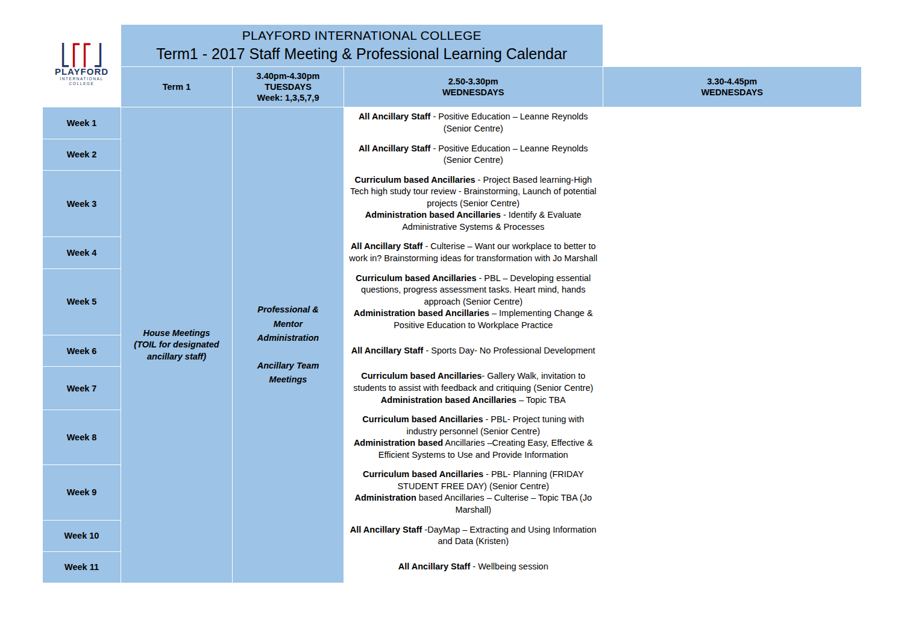| ⎣ ⎡⎡ ⎦ PLAYFORD INTERNATIONAL COLLEGE | PLAYFORD INTERNATIONAL COLLEGE Term1 - 2017 Staff Meeting & Professional Learning Calendar |
| Term 1 | 3.40pm-4.30pm TUESDAYS Week: 1,3,5,7,9 | 2.50-3.30pm WEDNESDAYS | 3.30-4.45pm WEDNESDAYS |
| Week 1 | House Meetings (TOIL for designated ancillary staff) | Professional & Mentor Administration Ancillary Team Meetings | All Ancillary Staff - Positive Education – Leanne Reynolds (Senior Centre) |
| Week 2 | All Ancillary Staff - Positive Education – Leanne Reynolds (Senior Centre) |
| Week 3 | Curriculum based Ancillaries - Project Based learning-High Tech high study tour review - Brainstorming, Launch of potential projects (Senior Centre) Administration based Ancillaries - Identify & Evaluate Administrative Systems & Processes |
| Week 4 | All Ancillary Staff - Culterise – Want our workplace to better to work in? Brainstorming ideas for transformation with Jo Marshall |
| Week 5 | Curriculum based Ancillaries - PBL – Developing essential questions, progress assessment tasks. Heart mind, hands approach (Senior Centre) Administration based Ancillaries – Implementing Change & Positive Education to Workplace Practice |
| Week 6 | All Ancillary Staff - Sports Day- No Professional Development |
| Week 7 | Curriculum based Ancillaries - Gallery Walk, invitation to students to assist with feedback and critiquing (Senior Centre) Administration based Ancillaries – Topic TBA |
| Week 8 | Curriculum based Ancillaries - PBL- Project tuning with industry personnel (Senior Centre) Administration based Ancillaries –Creating Easy, Effective & Efficient Systems to Use and Provide Information |
| Week 9 | Curriculum based Ancillaries - PBL- Planning (FRIDAY STUDENT FREE DAY) (Senior Centre) Administration based Ancillaries – Culterise – Topic TBA (Jo Marshall) |
| Week 10 | All Ancillary Staff -DayMap – Extracting and Using Information and Data (Kristen) |
| Week 11 | All Ancillary Staff - Wellbeing session |